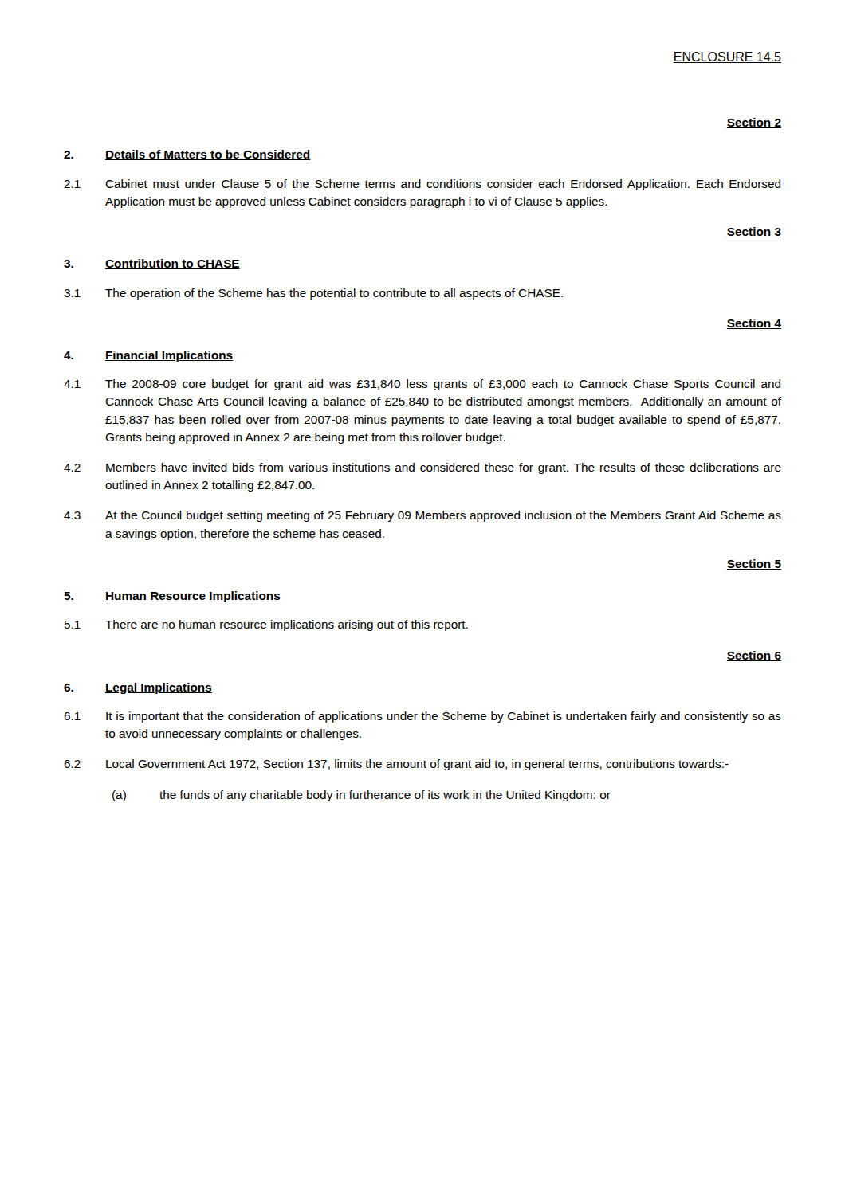ENCLOSURE 14.5
Section 2
2.
Details of Matters to be Considered
2.1
Cabinet must under Clause 5 of the Scheme terms and conditions consider each Endorsed Application. Each Endorsed Application must be approved unless Cabinet considers paragraph i to vi of Clause 5 applies.
Section 3
3.
Contribution to CHASE
3.1
The operation of the Scheme has the potential to contribute to all aspects of CHASE.
Section 4
4.
Financial Implications
4.1
The 2008-09 core budget for grant aid was £31,840 less grants of £3,000 each to Cannock Chase Sports Council and Cannock Chase Arts Council leaving a balance of £25,840 to be distributed amongst members. Additionally an amount of £15,837 has been rolled over from 2007-08 minus payments to date leaving a total budget available to spend of £5,877. Grants being approved in Annex 2 are being met from this rollover budget.
4.2
Members have invited bids from various institutions and considered these for grant. The results of these deliberations are outlined in Annex 2 totalling £2,847.00.
4.3
At the Council budget setting meeting of 25 February 09 Members approved inclusion of the Members Grant Aid Scheme as a savings option, therefore the scheme has ceased.
Section 5
5.
Human Resource Implications
5.1
There are no human resource implications arising out of this report.
Section 6
6.
Legal Implications
6.1
It is important that the consideration of applications under the Scheme by Cabinet is undertaken fairly and consistently so as to avoid unnecessary complaints or challenges.
6.2
Local Government Act 1972, Section 137, limits the amount of grant aid to, in general terms, contributions towards:-
(a)
the funds of any charitable body in furtherance of its work in the United Kingdom: or